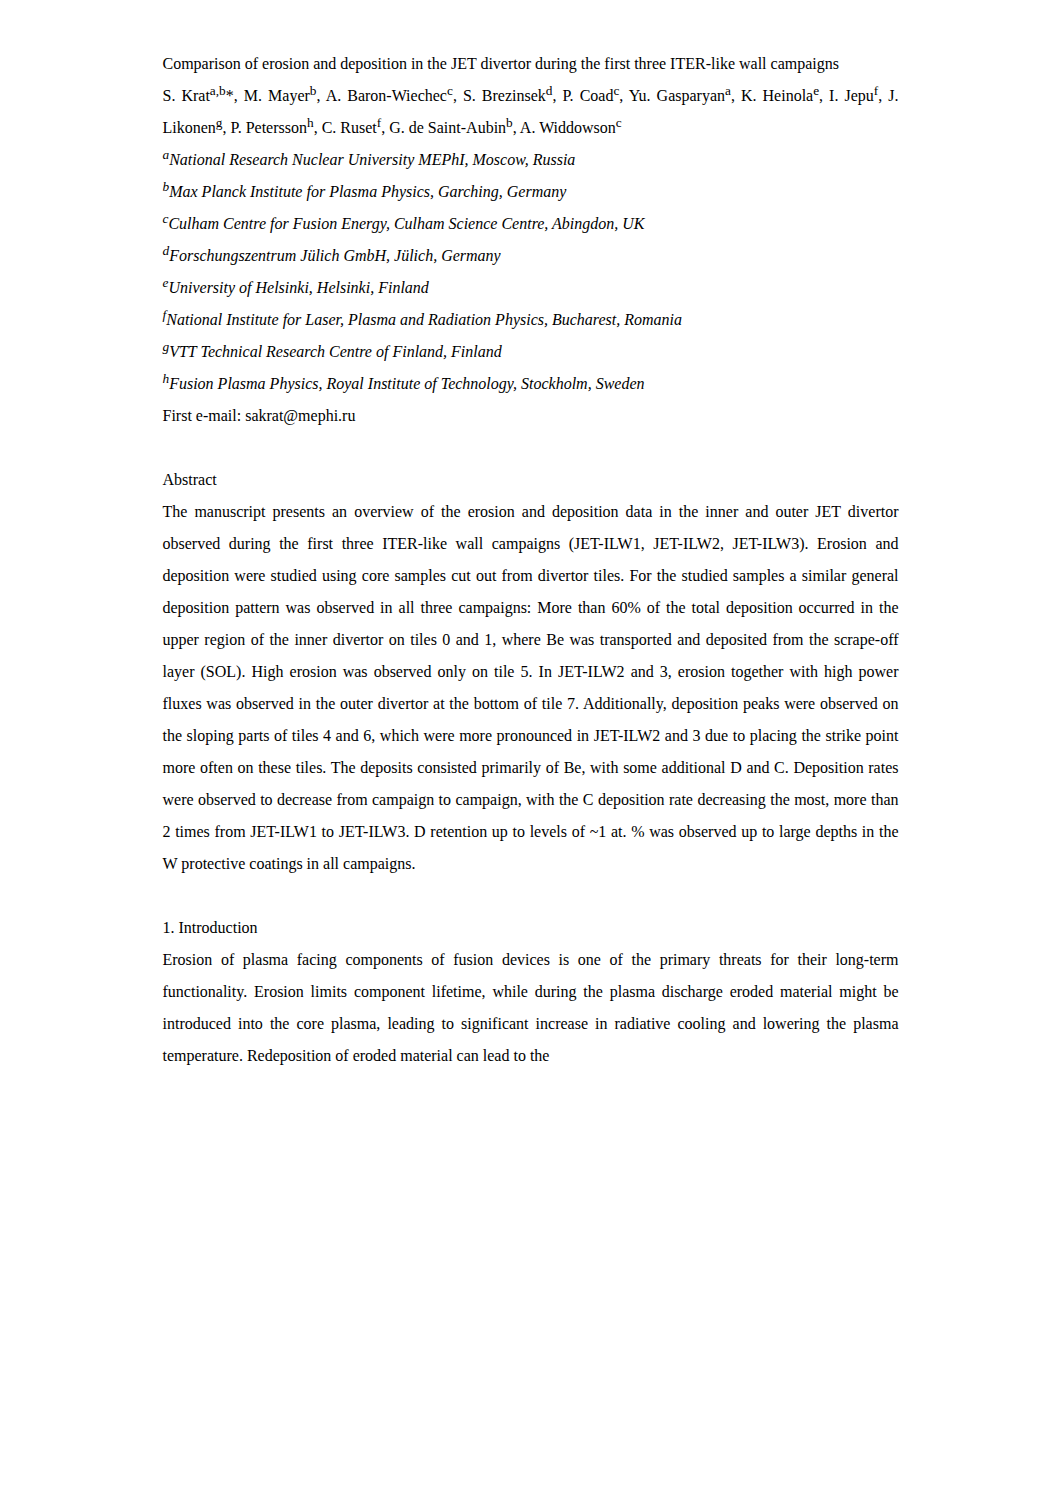Comparison of erosion and deposition in the JET divertor during the first three ITER-like wall campaigns
S. Krata,b*, M. Mayerb, A. Baron-Wiechecc, S. Brezinsekd, P. Coadc, Yu. Gasparyana, K. Heinolae, I. Jepuf, J. Likoneng, P. Peterssonh, C. Rusetf, G. de Saint-Aubinb, A. Widdowsonc
aNational Research Nuclear University MEPhI, Moscow, Russia
bMax Planck Institute for Plasma Physics, Garching, Germany
cCulham Centre for Fusion Energy, Culham Science Centre, Abingdon, UK
dForschungszentrum Jülich GmbH, Jülich, Germany
eUniversity of Helsinki, Helsinki, Finland
fNational Institute for Laser, Plasma and Radiation Physics, Bucharest, Romania
gVTT Technical Research Centre of Finland, Finland
hFusion Plasma Physics, Royal Institute of Technology, Stockholm, Sweden
First e-mail: sakrat@mephi.ru
Abstract
The manuscript presents an overview of the erosion and deposition data in the inner and outer JET divertor observed during the first three ITER-like wall campaigns (JET-ILW1, JET-ILW2, JET-ILW3). Erosion and deposition were studied using core samples cut out from divertor tiles. For the studied samples a similar general deposition pattern was observed in all three campaigns: More than 60% of the total deposition occurred in the upper region of the inner divertor on tiles 0 and 1, where Be was transported and deposited from the scrape-off layer (SOL). High erosion was observed only on tile 5. In JET-ILW2 and 3, erosion together with high power fluxes was observed in the outer divertor at the bottom of tile 7. Additionally, deposition peaks were observed on the sloping parts of tiles 4 and 6, which were more pronounced in JET-ILW2 and 3 due to placing the strike point more often on these tiles. The deposits consisted primarily of Be, with some additional D and C. Deposition rates were observed to decrease from campaign to campaign, with the C deposition rate decreasing the most, more than 2 times from JET-ILW1 to JET-ILW3. D retention up to levels of ~1 at. % was observed up to large depths in the W protective coatings in all campaigns.
1. Introduction
Erosion of plasma facing components of fusion devices is one of the primary threats for their long-term functionality. Erosion limits component lifetime, while during the plasma discharge eroded material might be introduced into the core plasma, leading to significant increase in radiative cooling and lowering the plasma temperature. Redeposition of eroded material can lead to the